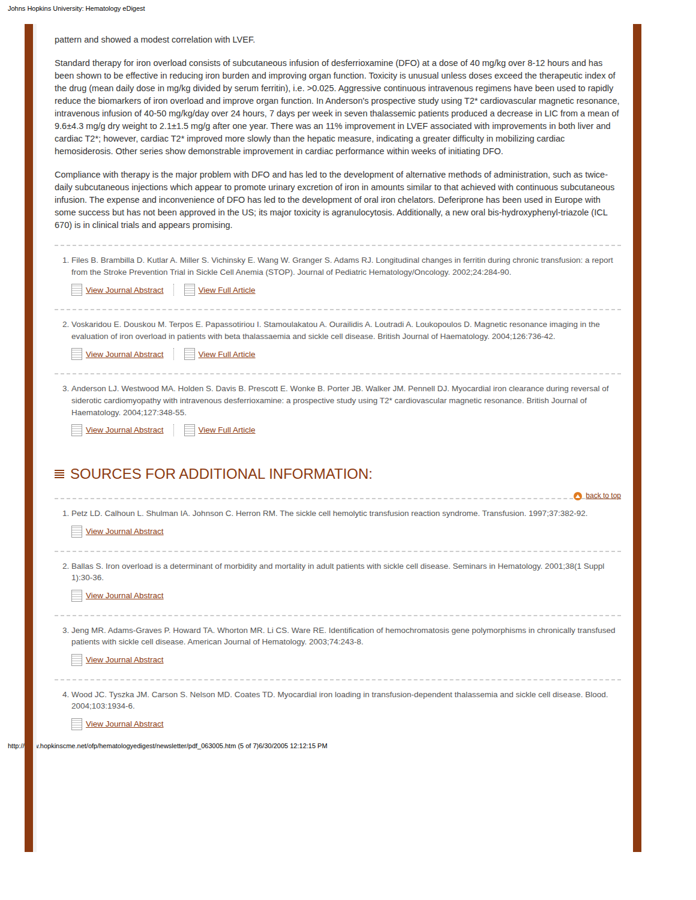Johns Hopkins University: Hematology eDigest
pattern and showed a modest correlation with LVEF.
Standard therapy for iron overload consists of subcutaneous infusion of desferrioxamine (DFO) at a dose of 40 mg/kg over 8-12 hours and has been shown to be effective in reducing iron burden and improving organ function. Toxicity is unusual unless doses exceed the therapeutic index of the drug (mean daily dose in mg/kg divided by serum ferritin), i.e. >0.025. Aggressive continuous intravenous regimens have been used to rapidly reduce the biomarkers of iron overload and improve organ function. In Anderson's prospective study using T2* cardiovascular magnetic resonance, intravenous infusion of 40-50 mg/kg/day over 24 hours, 7 days per week in seven thalassemic patients produced a decrease in LIC from a mean of 9.6±4.3 mg/g dry weight to 2.1±1.5 mg/g after one year. There was an 11% improvement in LVEF associated with improvements in both liver and cardiac T2*; however, cardiac T2* improved more slowly than the hepatic measure, indicating a greater difficulty in mobilizing cardiac hemosiderosis. Other series show demonstrable improvement in cardiac performance within weeks of initiating DFO.
Compliance with therapy is the major problem with DFO and has led to the development of alternative methods of administration, such as twice-daily subcutaneous injections which appear to promote urinary excretion of iron in amounts similar to that achieved with continuous subcutaneous infusion. The expense and inconvenience of DFO has led to the development of oral iron chelators. Deferiprone has been used in Europe with some success but has not been approved in the US; its major toxicity is agranulocytosis. Additionally, a new oral bis-hydroxyphenyl-triazole (ICL 670) is in clinical trials and appears promising.
Files B. Brambilla D. Kutlar A. Miller S. Vichinsky E. Wang W. Granger S. Adams RJ. Longitudinal changes in ferritin during chronic transfusion: a report from the Stroke Prevention Trial in Sickle Cell Anemia (STOP). Journal of Pediatric Hematology/Oncology. 2002;24:284-90.
View Journal Abstract View Full Article
Voskaridou E. Douskou M. Terpos E. Papassotiriou I. Stamoulakatou A. Ourailidis A. Loutradi A. Loukopoulos D. Magnetic resonance imaging in the evaluation of iron overload in patients with beta thalassaemia and sickle cell disease. British Journal of Haematology. 2004;126:736-42.
View Journal Abstract View Full Article
Anderson LJ. Westwood MA. Holden S. Davis B. Prescott E. Wonke B. Porter JB. Walker JM. Pennell DJ. Myocardial iron clearance during reversal of siderotic cardiomyopathy with intravenous desferrioxamine: a prospective study using T2* cardiovascular magnetic resonance. British Journal of Haematology. 2004;127:348-55.
View Journal Abstract View Full Article
SOURCES FOR ADDITIONAL INFORMATION:
back to top
Petz LD. Calhoun L. Shulman IA. Johnson C. Herron RM. The sickle cell hemolytic transfusion reaction syndrome. Transfusion. 1997;37:382-92.
View Journal Abstract
Ballas S. Iron overload is a determinant of morbidity and mortality in adult patients with sickle cell disease. Seminars in Hematology. 2001;38(1 Suppl 1):30-36.
View Journal Abstract
Jeng MR. Adams-Graves P. Howard TA. Whorton MR. Li CS. Ware RE. Identification of hemochromatosis gene polymorphisms in chronically transfused patients with sickle cell disease. American Journal of Hematology. 2003;74:243-8.
View Journal Abstract
Wood JC. Tyszka JM. Carson S. Nelson MD. Coates TD. Myocardial iron loading in transfusion-dependent thalassemia and sickle cell disease. Blood. 2004;103:1934-6.
View Journal Abstract
http://www.hopkinscme.net/ofp/hematologyedigest/newsletter/pdf_063005.htm (5 of 7)6/30/2005 12:12:15 PM